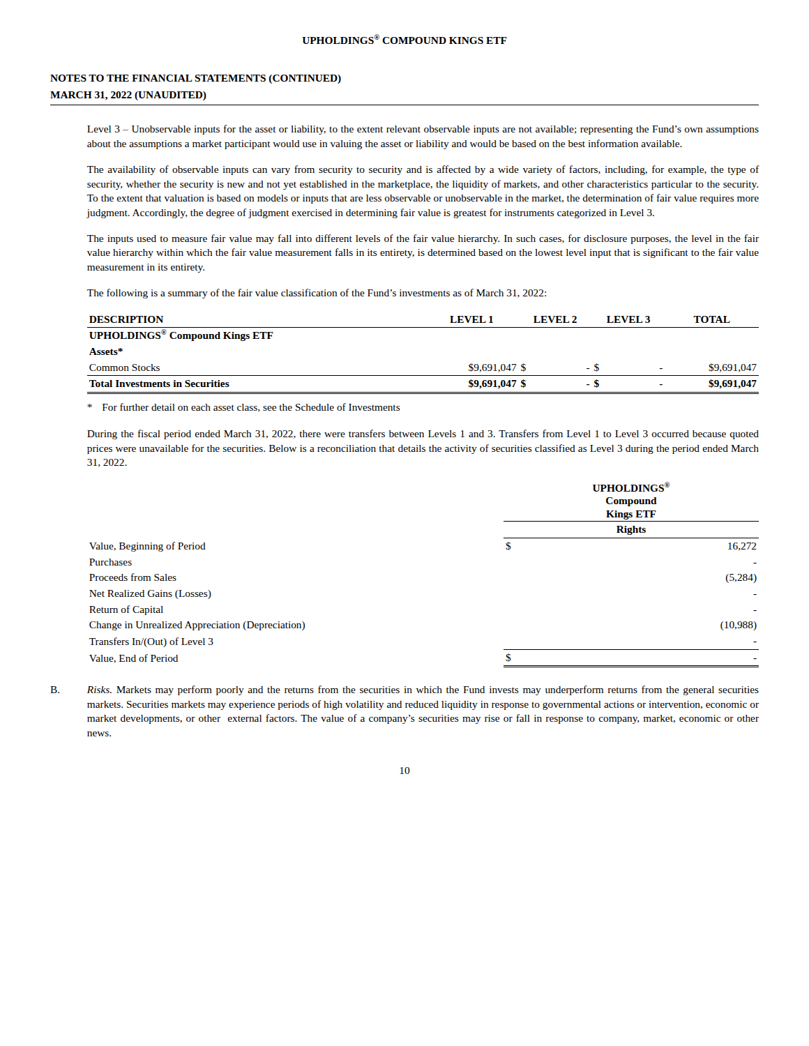UPHOLDINGS® COMPOUND KINGS ETF
NOTES TO THE FINANCIAL STATEMENTS (CONTINUED)
MARCH 31, 2022 (UNAUDITED)
Level 3 – Unobservable inputs for the asset or liability, to the extent relevant observable inputs are not available; representing the Fund’s own assumptions about the assumptions a market participant would use in valuing the asset or liability and would be based on the best information available.
The availability of observable inputs can vary from security to security and is affected by a wide variety of factors, including, for example, the type of security, whether the security is new and not yet established in the marketplace, the liquidity of markets, and other characteristics particular to the security. To the extent that valuation is based on models or inputs that are less observable or unobservable in the market, the determination of fair value requires more judgment. Accordingly, the degree of judgment exercised in determining fair value is greatest for instruments categorized in Level 3.
The inputs used to measure fair value may fall into different levels of the fair value hierarchy. In such cases, for disclosure purposes, the level in the fair value hierarchy within which the fair value measurement falls in its entirety, is determined based on the lowest level input that is significant to the fair value measurement in its entirety.
The following is a summary of the fair value classification of the Fund’s investments as of March 31, 2022:
| DESCRIPTION | LEVEL 1 | LEVEL 2 | LEVEL 3 | TOTAL |
| --- | --- | --- | --- | --- |
| UPHOLDINGS ® Compound Kings ETF | | | | | | |
| Assets* | | | | | | |
| Common Stocks | $9,691,047 | $ | - | $ | - | $9,691,047 |
| Total Investments in Securities | $9,691,047 | $ | - | $ | - | $9,691,047 |
*For further detail on each asset class, see the Schedule of Investments
During the fiscal period ended March 31, 2022, there were transfers between Levels 1 and 3. Transfers from Level 1 to Level 3 occurred because quoted prices were unavailable for the securities. Below is a reconciliation that details the activity of securities classified as Level 3 during the period ended March 31, 2022.
| | UPHOLDINGS ® Compound Kings ETF |
| | Rights |
| Value, Beginning of Period | $ | 16,272 |
| Purchases | | - |
| Proceeds from Sales | | (5,284) |
| Net Realized Gains (Losses) | | - |
| Return of Capital | | - |
| Change in Unrealized Appreciation (Depreciation) | | (10,988) |
| Transfers In/(Out) of Level 3 | | - |
| Value, End of Period | $ | - |
B.
Risks. Markets may perform poorly and the returns from the securities in which the Fund invests may underperform returns from the general securities markets. Securities markets may experience periods of high volatility and reduced liquidity in response to governmental actions or intervention, economic or market developments, or other external factors. The value of a company’s securities may rise or fall in response to company, market, economic or other news.
10